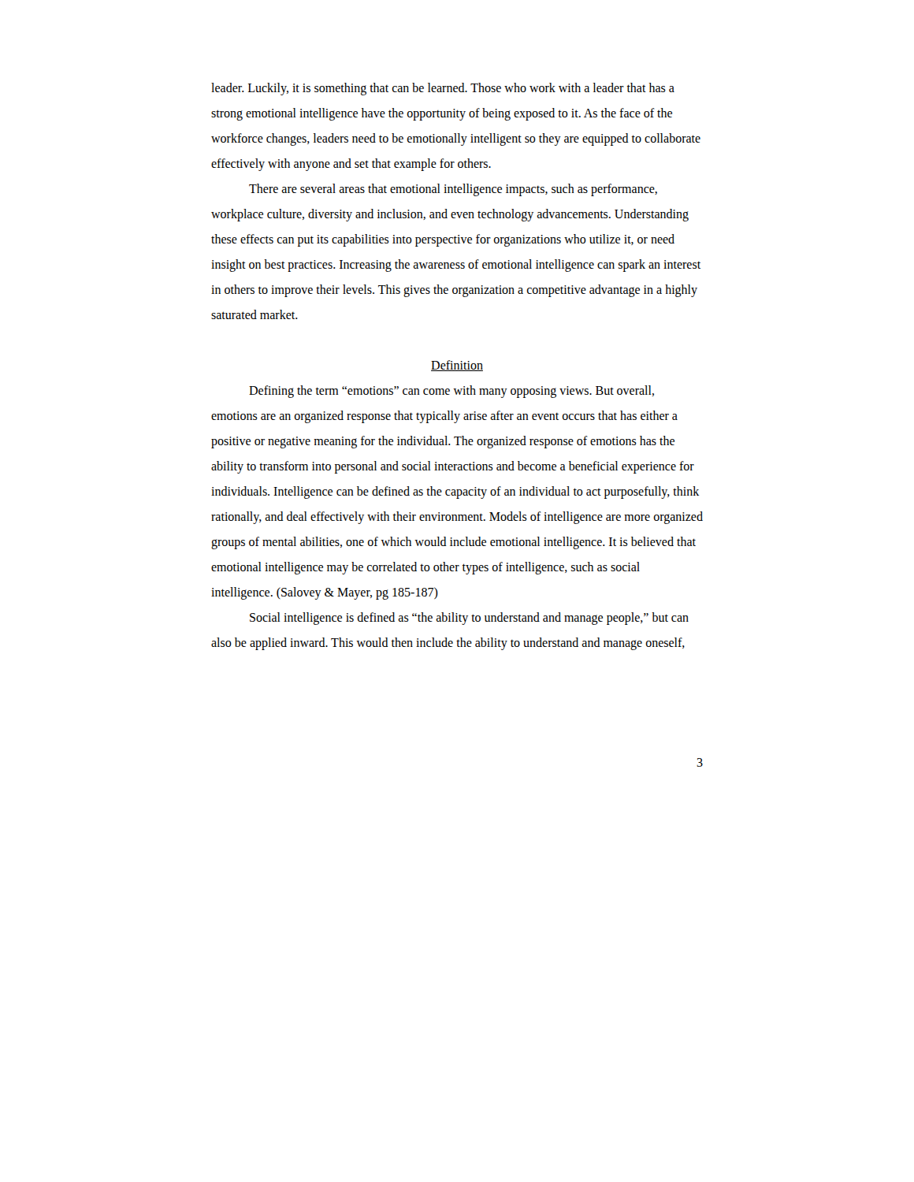leader. Luckily, it is something that can be learned. Those who work with a leader that has a strong emotional intelligence have the opportunity of being exposed to it. As the face of the workforce changes, leaders need to be emotionally intelligent so they are equipped to collaborate effectively with anyone and set that example for others.
There are several areas that emotional intelligence impacts, such as performance, workplace culture, diversity and inclusion, and even technology advancements. Understanding these effects can put its capabilities into perspective for organizations who utilize it, or need insight on best practices. Increasing the awareness of emotional intelligence can spark an interest in others to improve their levels. This gives the organization a competitive advantage in a highly saturated market.
Definition
Defining the term “emotions” can come with many opposing views. But overall, emotions are an organized response that typically arise after an event occurs that has either a positive or negative meaning for the individual. The organized response of emotions has the ability to transform into personal and social interactions and become a beneficial experience for individuals. Intelligence can be defined as the capacity of an individual to act purposefully, think rationally, and deal effectively with their environment. Models of intelligence are more organized groups of mental abilities, one of which would include emotional intelligence. It is believed that emotional intelligence may be correlated to other types of intelligence, such as social intelligence. (Salovey & Mayer, pg 185-187)
Social intelligence is defined as “the ability to understand and manage people,” but can also be applied inward. This would then include the ability to understand and manage oneself,
3